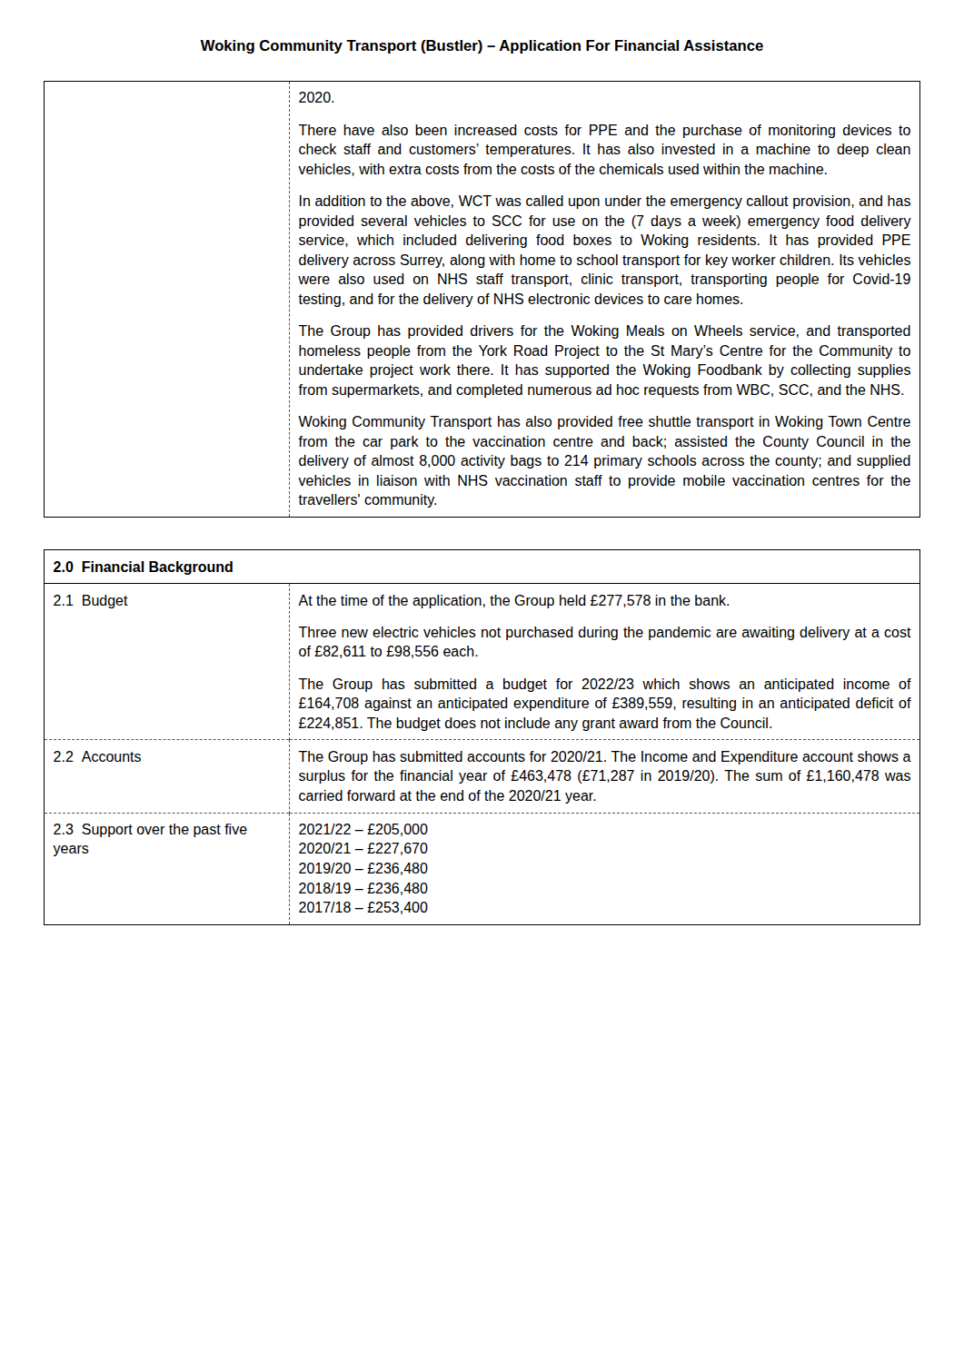Woking Community Transport (Bustler) – Application For Financial Assistance
| | 2020. There have also been increased costs for PPE and the purchase of monitoring devices to check staff and customers’ temperatures. It has also invested in a machine to deep clean vehicles, with extra costs from the costs of the chemicals used within the machine. In addition to the above, WCT was called upon under the emergency callout provision, and has provided several vehicles to SCC for use on the (7 days a week) emergency food delivery service, which included delivering food boxes to Woking residents. It has provided PPE delivery across Surrey, along with home to school transport for key worker children. Its vehicles were also used on NHS staff transport, clinic transport, transporting people for Covid-19 testing, and for the delivery of NHS electronic devices to care homes. The Group has provided drivers for the Woking Meals on Wheels service, and transported homeless people from the York Road Project to the St Mary’s Centre for the Community to undertake project work there. It has supported the Woking Foodbank by collecting supplies from supermarkets, and completed numerous ad hoc requests from WBC, SCC, and the NHS. Woking Community Transport has also provided free shuttle transport in Woking Town Centre from the car park to the vaccination centre and back; assisted the County Council in the delivery of almost 8,000 activity bags to 214 primary schools across the county; and supplied vehicles in liaison with NHS vaccination staff to provide mobile vaccination centres for the travellers' community. |
| 2.0 Financial Background |
| 2.1 Budget | At the time of the application, the Group held £277,578 in the bank. Three new electric vehicles not purchased during the pandemic are awaiting delivery at a cost of £82,611 to £98,556 each. The Group has submitted a budget for 2022/23 which shows an anticipated income of £164,708 against an anticipated expenditure of £389,559, resulting in an anticipated deficit of £224,851. The budget does not include any grant award from the Council. |
| 2.2 Accounts | The Group has submitted accounts for 2020/21. The Income and Expenditure account shows a surplus for the financial year of £463,478 (£71,287 in 2019/20). The sum of £1,160,478 was carried forward at the end of the 2020/21 year. |
| 2.3 Support over the past five years | 2021/22 – £205,000 2020/21 – £227,670 2019/20 – £236,480 2018/19 – £236,480 2017/18 – £253,400 |